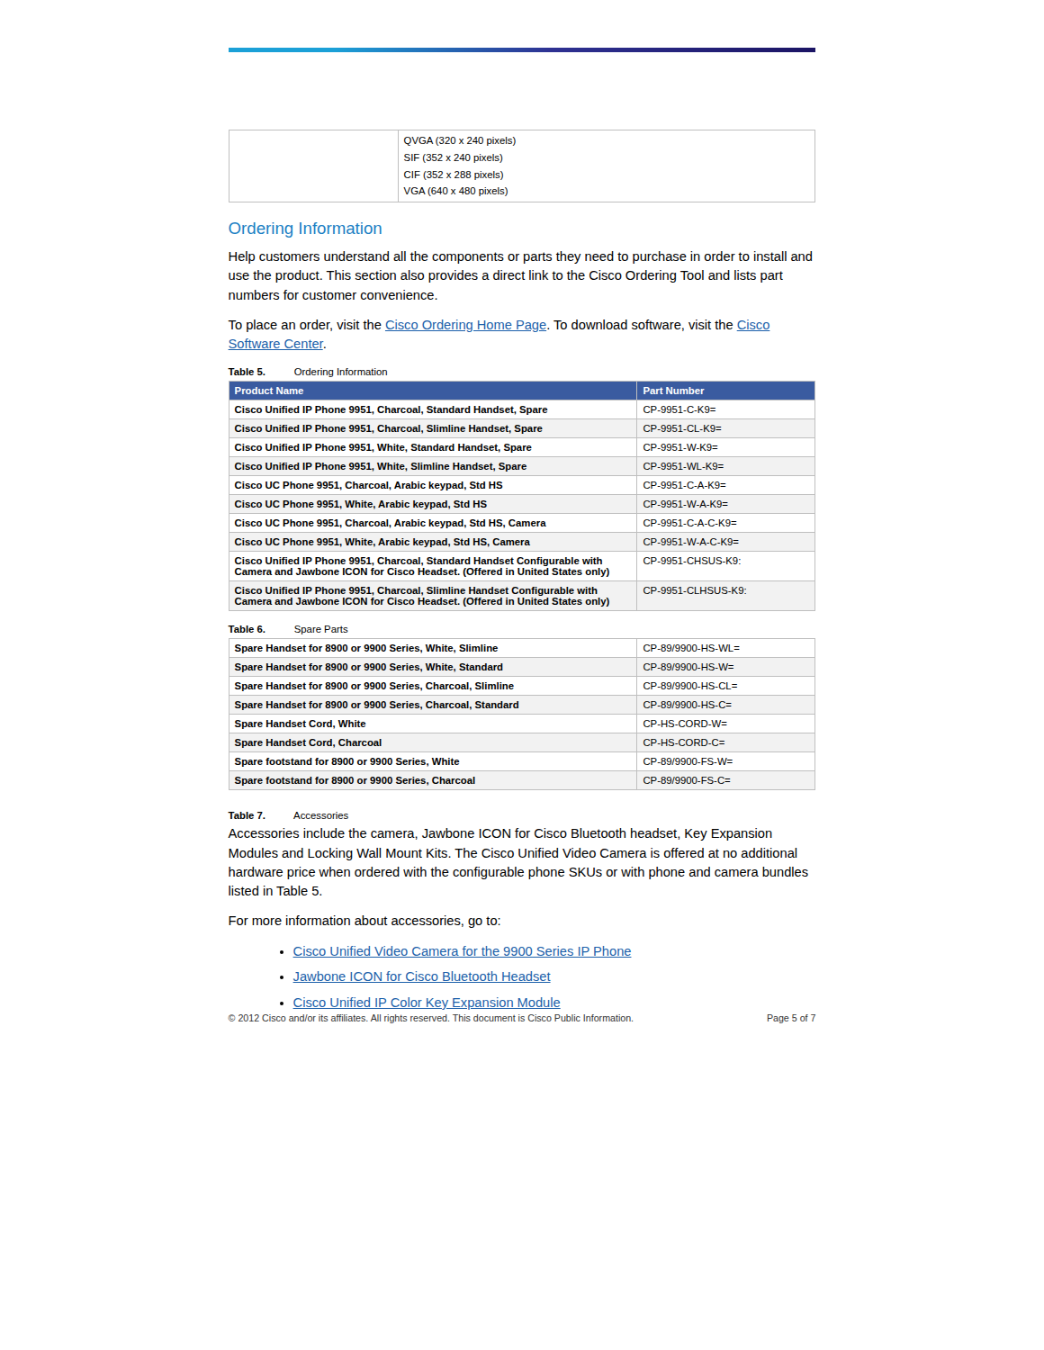| | QVGA (320 x 240 pixels) SIF (352 x 240 pixels) CIF (352 x 288 pixels) VGA (640 x 480 pixels) |
Ordering Information
Help customers understand all the components or parts they need to purchase in order to install and use the product. This section also provides a direct link to the Cisco Ordering Tool and lists part numbers for customer convenience.
To place an order, visit the Cisco Ordering Home Page. To download software, visit the Cisco Software Center.
Table 5. Ordering Information
| Product Name | Part Number |
| --- | --- |
| Cisco Unified IP Phone 9951, Charcoal, Standard Handset, Spare | CP-9951-C-K9= |
| Cisco Unified IP Phone 9951, Charcoal, Slimline Handset, Spare | CP-9951-CL-K9= |
| Cisco Unified IP Phone 9951, White, Standard Handset, Spare | CP-9951-W-K9= |
| Cisco Unified IP Phone 9951, White, Slimline Handset, Spare | CP-9951-WL-K9= |
| Cisco UC Phone 9951, Charcoal, Arabic keypad, Std HS | CP-9951-C-A-K9= |
| Cisco UC Phone 9951, White, Arabic keypad, Std HS | CP-9951-W-A-K9= |
| Cisco UC Phone 9951, Charcoal, Arabic keypad, Std HS, Camera | CP-9951-C-A-C-K9= |
| Cisco UC Phone 9951, White, Arabic keypad, Std HS, Camera | CP-9951-W-A-C-K9= |
| Cisco Unified IP Phone 9951, Charcoal, Standard Handset Configurable with Camera and Jawbone ICON for Cisco Headset. (Offered in United States only) | CP-9951-CHSUS-K9: |
| Cisco Unified IP Phone 9951, Charcoal, Slimline Handset Configurable with Camera and Jawbone ICON for Cisco Headset. (Offered in United States only) | CP-9951-CLHSUS-K9: |
Table 6. Spare Parts
| Spare Handset for 8900 or 9900 Series, White, Slimline | CP-89/9900-HS-WL= |
| Spare Handset for 8900 or 9900 Series, White, Standard | CP-89/9900-HS-W= |
| Spare Handset for 8900 or 9900 Series, Charcoal, Slimline | CP-89/9900-HS-CL= |
| Spare Handset for 8900 or 9900 Series, Charcoal, Standard | CP-89/9900-HS-C= |
| Spare Handset Cord, White | CP-HS-CORD-W= |
| Spare Handset Cord, Charcoal | CP-HS-CORD-C= |
| Spare footstand for 8900 or 9900 Series, White | CP-89/9900-FS-W= |
| Spare footstand for 8900 or 9900 Series, Charcoal | CP-89/9900-FS-C= |
Table 7. Accessories
Accessories include the camera, Jawbone ICON for Cisco Bluetooth headset, Key Expansion Modules and Locking Wall Mount Kits. The Cisco Unified Video Camera is offered at no additional hardware price when ordered with the configurable phone SKUs or with phone and camera bundles listed in Table 5.
For more information about accessories, go to:
Cisco Unified Video Camera for the 9900 Series IP Phone
Jawbone ICON for Cisco Bluetooth Headset
Cisco Unified IP Color Key Expansion Module
© 2012 Cisco and/or its affiliates. All rights reserved. This document is Cisco Public Information. Page 5 of 7